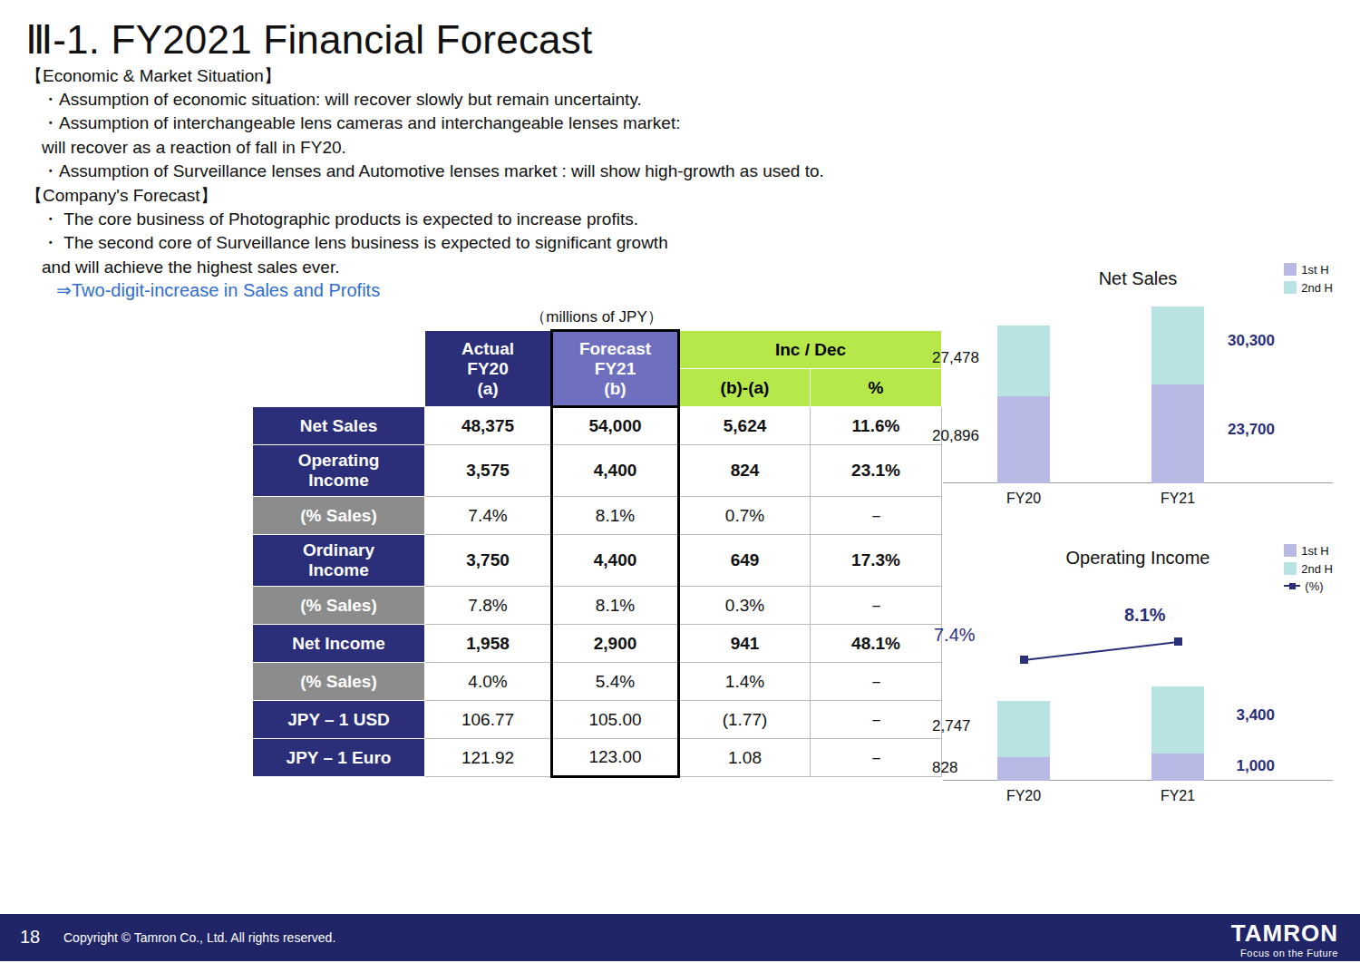Ⅲ-1. FY2021 Financial Forecast
【Economic & Market Situation】
・Assumption of economic situation: will recover slowly but remain uncertainty.
・Assumption of interchangeable lens cameras and interchangeable lenses market:
will recover as a reaction of fall in FY20.
・Assumption of Surveillance lenses and Automotive lenses market : will show high-growth as used to.
【Company's Forecast】
・ The core business of Photographic products is expected to increase profits.
・ The second core of Surveillance lens business is expected to significant growth
and will achieve the highest sales ever.
⇒Two-digit-increase in Sales and Profits
（millions of JPY）
| | Actual FY20 (a) | Forecast FY21 (b) | Inc / Dec |
| | (b)-(a) | % |
| Net Sales | 48,375 | 54,000 | 5,624 | 11.6% |
| Operating Income | 3,575 | 4,400 | 824 | 23.1% |
| (% Sales) | 7.4% | 8.1% | 0.7% | － |
| Ordinary Income | 3,750 | 4,400 | 649 | 17.3% |
| (% Sales) | 7.8% | 8.1% | 0.3% | － |
| Net Income | 1,958 | 2,900 | 941 | 48.1% |
| (% Sales) | 4.0% | 5.4% | 1.4% | － |
| JPY – 1 USD | 106.77 | 105.00 | (1.77) | － |
| JPY – 1 Euro | 121.92 | 123.00 | 1.08 | － |
1st H
2nd H
Net Sales
27,478
20,896
FY20
30,300
23,700
FY21
1st H
2nd H
(%)
Operating Income
7.4% 8.1%
2,747
828
FY20
3,400
1,000
FY21
18 Copyright © Tamron Co., Ltd. All rights reserved.
TAMRON
Focus on the Future